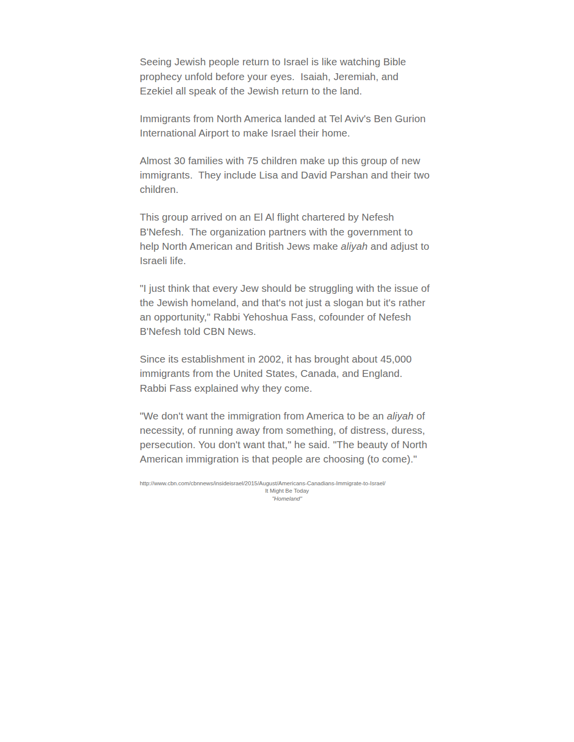Seeing Jewish people return to Israel is like watching Bible prophecy unfold before your eyes. Isaiah, Jeremiah, and Ezekiel all speak of the Jewish return to the land.
Immigrants from North America landed at Tel Aviv's Ben Gurion International Airport to make Israel their home.
Almost 30 families with 75 children make up this group of new immigrants. They include Lisa and David Parshan and their two children.
This group arrived on an El Al flight chartered by Nefesh B'Nefesh. The organization partners with the government to help North American and British Jews make aliyah and adjust to Israeli life.
"I just think that every Jew should be struggling with the issue of the Jewish homeland, and that's not just a slogan but it's rather an opportunity," Rabbi Yehoshua Fass, cofounder of Nefesh B'Nefesh told CBN News.
Since its establishment in 2002, it has brought about 45,000 immigrants from the United States, Canada, and England. Rabbi Fass explained why they come.
"We don't want the immigration from America to be an aliyah of necessity, of running away from something, of distress, duress, persecution. You don't want that," he said. "The beauty of North American immigration is that people are choosing (to come)."
http://www.cbn.com/cbnnews/insideisrael/2015/August/Americans-Canadians-Immigrate-to-Israel/
It Might Be Today "Homeland"